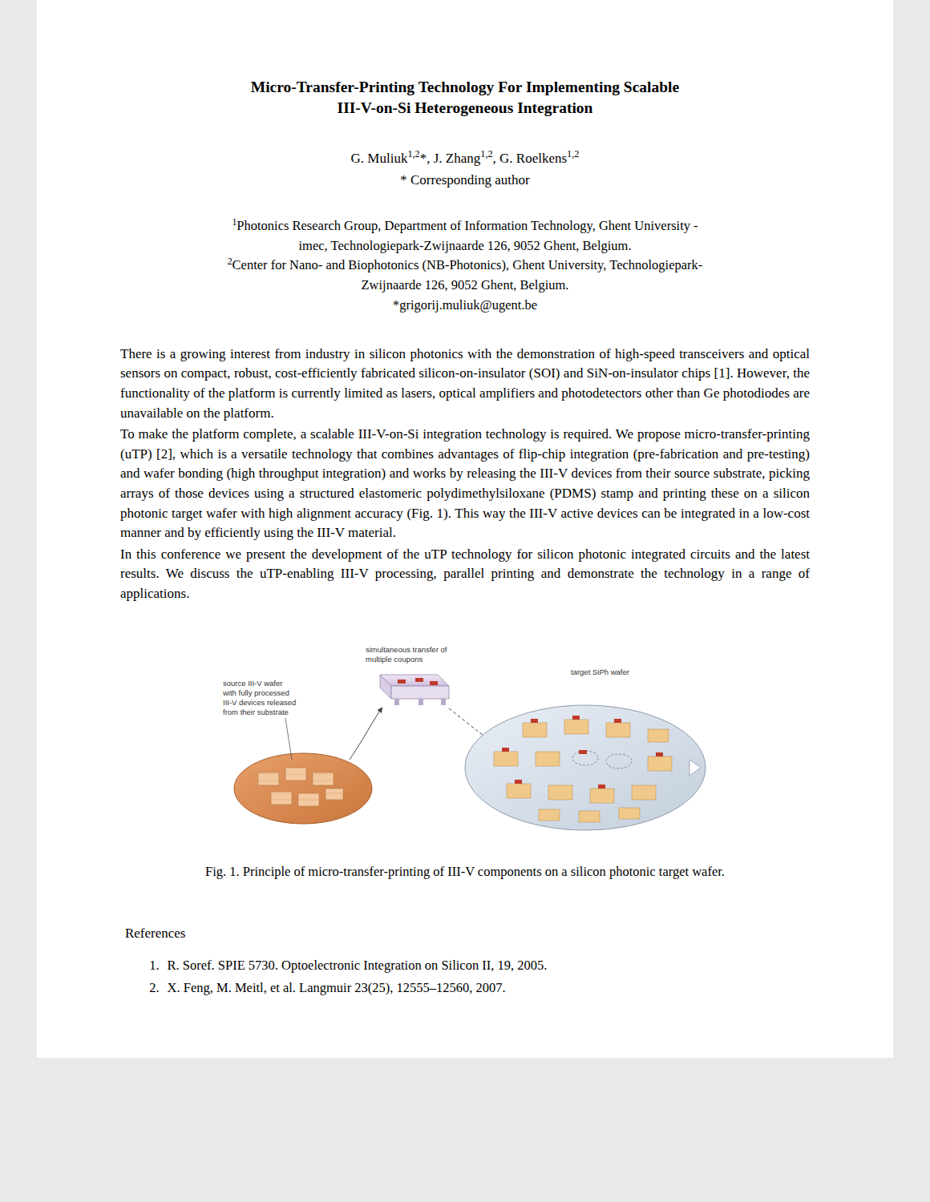Micro-Transfer-Printing Technology For Implementing Scalable
III-V-on-Si Heterogeneous Integration
G. Muliuk1,2*, J. Zhang1,2, G. Roelkens1,2
* Corresponding author
1Photonics Research Group, Department of Information Technology, Ghent University -
imec, Technologiepark-Zwijnaarde 126, 9052 Ghent, Belgium.
2Center for Nano- and Biophotonics (NB-Photonics), Ghent University, Technologiepark-
Zwijnaarde 126, 9052 Ghent, Belgium.
*grigorij.muliuk@ugent.be
There is a growing interest from industry in silicon photonics with the demonstration of high-speed transceivers and optical sensors on compact, robust, cost-efficiently fabricated silicon-on-insulator (SOI) and SiN-on-insulator chips [1]. However, the functionality of the platform is currently limited as lasers, optical amplifiers and photodetectors other than Ge photodiodes are unavailable on the platform.
To make the platform complete, a scalable III-V-on-Si integration technology is required. We propose micro-transfer-printing (uTP) [2], which is a versatile technology that combines advantages of flip-chip integration (pre-fabrication and pre-testing) and wafer bonding (high throughput integration) and works by releasing the III-V devices from their source substrate, picking arrays of those devices using a structured elastomeric polydimethylsiloxane (PDMS) stamp and printing these on a silicon photonic target wafer with high alignment accuracy (Fig. 1). This way the III-V active devices can be integrated in a low-cost manner and by efficiently using the III-V material.
In this conference we present the development of the uTP technology for silicon photonic integrated circuits and the latest results. We discuss the uTP-enabling III-V processing, parallel printing and demonstrate the technology in a range of applications.
source III-V wafer with fully processed III-V devices released from their substrate simultaneous transfer of multiple coupons target SiPh wafer
Fig. 1. Principle of micro-transfer-printing of III-V components on a silicon photonic target wafer.
References
R. Soref. SPIE 5730. Optoelectronic Integration on Silicon II, 19, 2005.
X. Feng, M. Meitl, et al. Langmuir 23(25), 12555–12560, 2007.